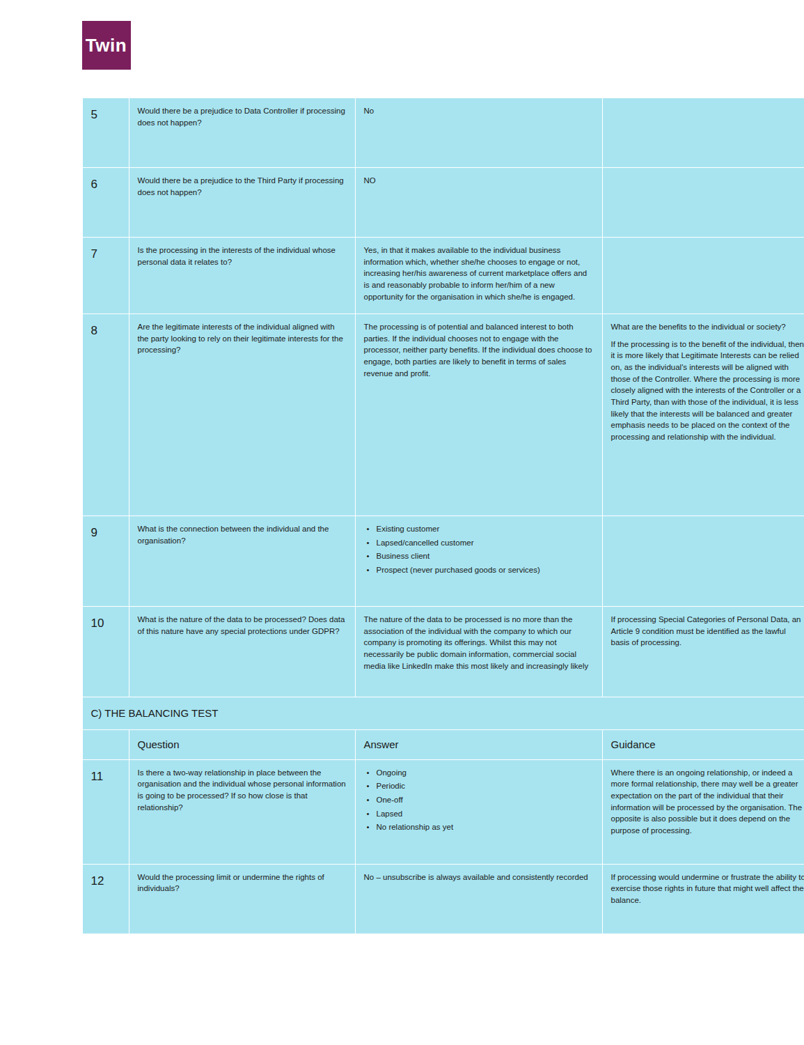Twin
| 5 | Would there be a prejudice to Data Controller if processing does not happen? | No | |
| 6 | Would there be a prejudice to the Third Party if processing does not happen? | NO | |
| 7 | Is the processing in the interests of the individual whose personal data it relates to? | Yes, in that it makes available to the individual business information which, whether she/he chooses to engage or not, increasing her/his awareness of current marketplace offers and is and reasonably probable to inform her/him of a new opportunity for the organisation in which she/he is engaged. | |
| 8 | Are the legitimate interests of the individual aligned with the party looking to rely on their legitimate interests for the processing? | The processing is of potential and balanced interest to both parties. If the individual chooses not to engage with the processor, neither party benefits. If the individual does choose to engage, both parties are likely to benefit in terms of sales revenue and profit. | What are the benefits to the individual or society? If the processing is to the benefit of the individual, then it is more likely that Legitimate Interests can be relied on, as the individual's interests will be aligned with those of the Controller. Where the processing is more closely aligned with the interests of the Controller or a Third Party, than with those of the individual, it is less likely that the interests will be balanced and greater emphasis needs to be placed on the context of the processing and relationship with the individual. |
| 9 | What is the connection between the individual and the organisation? | Existing customer Lapsed/cancelled customer Business client Prospect (never purchased goods or services) | |
| 10 | What is the nature of the data to be processed? Does data of this nature have any special protections under GDPR? | The nature of the data to be processed is no more than the association of the individual with the company to which our company is promoting its offerings. Whilst this may not necessarily be public domain information, commercial social media like LinkedIn make this most likely and increasingly likely | If processing Special Categories of Personal Data, an Article 9 condition must be identified as the lawful basis of processing. |
| C) THE BALANCING TEST |
| | Question | Answer | Guidance |
| 11 | Is there a two-way relationship in place between the organisation and the individual whose personal information is going to be processed? If so how close is that relationship? | Ongoing Periodic One-off Lapsed No relationship as yet | Where there is an ongoing relationship, or indeed a more formal relationship, there may well be a greater expectation on the part of the individual that their information will be processed by the organisation. The opposite is also possible but it does depend on the purpose of processing. |
| 12 | Would the processing limit or undermine the rights of individuals? | No – unsubscribe is always available and consistently recorded | If processing would undermine or frustrate the ability to exercise those rights in future that might well affect the balance. |